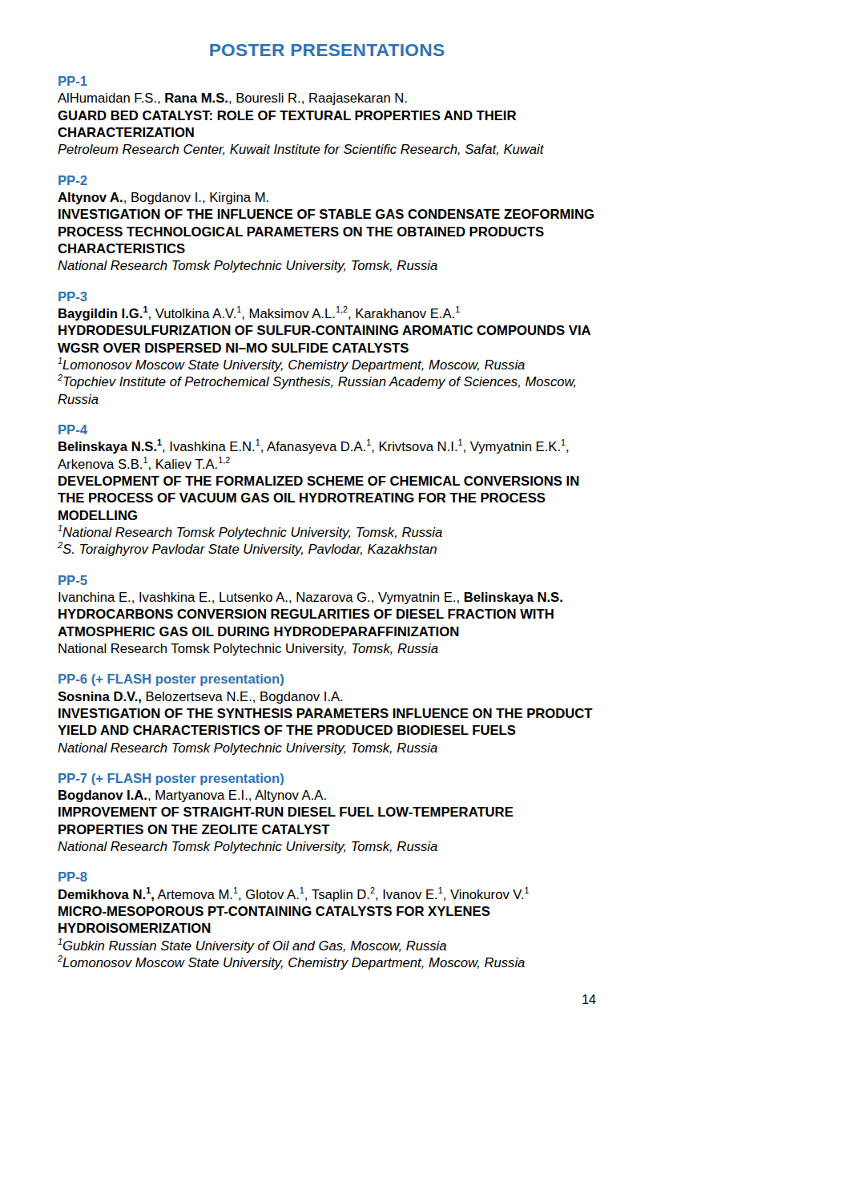POSTER PRESENTATIONS
PP-1
AlHumaidan F.S., Rana M.S., Bouresli R., Raajasekaran N.
GUARD BED CATALYST: ROLE OF TEXTURAL PROPERTIES AND THEIR CHARACTERIZATION
Petroleum Research Center, Kuwait Institute for Scientific Research, Safat, Kuwait
PP-2
Altynov A., Bogdanov I., Kirgina M.
INVESTIGATION OF THE INFLUENCE OF STABLE GAS CONDENSATE ZEOFORMING PROCESS TECHNOLOGICAL PARAMETERS ON THE OBTAINED PRODUCTS CHARACTERISTICS
National Research Tomsk Polytechnic University, Tomsk, Russia
PP-3
Baygildin I.G.1, Vutolkina A.V.1, Maksimov A.L.1,2, Karakhanov E.A.1
HYDRODESULFURIZATION OF SULFUR-CONTAINING AROMATIC COMPOUNDS VIA WGSR OVER DISPERSED Ni–Mo SULFIDE CATALYSTS
1Lomonosov Moscow State University, Chemistry Department, Moscow, Russia
2Topchiev Institute of Petrochemical Synthesis, Russian Academy of Sciences, Moscow, Russia
PP-4
Belinskaya N.S.1, Ivashkina E.N.1, Afanasyeva D.A.1, Krivtsova N.I.1, Vymyatnin E.K.1, Arkenova S.B.1, Kaliev T.A.1,2
DEVELOPMENT OF THE FORMALIZED SCHEME OF CHEMICAL CONVERSIONS IN THE PROCESS OF VACUUM GAS OIL HYDROTREATING FOR THE PROCESS MODELLING
1National Research Tomsk Polytechnic University, Tomsk, Russia
2S. Toraighyrov Pavlodar State University, Pavlodar, Kazakhstan
PP-5
Ivanchina E., Ivashkina E., Lutsenko A., Nazarova G., Vymyatnin E., Belinskaya N.S.
HYDROCARBONS CONVERSION REGULARITIES OF DIESEL FRACTION WITH ATMOSPHERIC GAS OIL DURING HYDRODEPARAFFINIZATION
National Research Tomsk Polytechnic University, Tomsk, Russia
PP-6 (+ FLASH poster presentation)
Sosnina D.V., Belozertseva N.E., Bogdanov I.A.
INVESTIGATION OF THE SYNTHESIS PARAMETERS INFLUENCE ON THE PRODUCT YIELD AND CHARACTERISTICS OF THE PRODUCED BIODIESEL FUELS
National Research Tomsk Polytechnic University, Tomsk, Russia
PP-7 (+ FLASH poster presentation)
Bogdanov I.A., Martyanova E.I., Altynov A.A.
IMPROVEMENT OF STRAIGHT-RUN DIESEL FUEL LOW-TEMPERATURE PROPERTIES ON THE ZEOLITE CATALYST
National Research Tomsk Polytechnic University, Tomsk, Russia
PP-8
Demikhova N.1, Artemova M.1, Glotov A.1, Tsaplin D.2, Ivanov E.1, Vinokurov V.1
MICRO-MESOPOROUS Pt-CONTAINING CATALYSTS FOR XYLENES HYDROISOMERIZATION
1Gubkin Russian State University of Oil and Gas, Moscow, Russia
2Lomonosov Moscow State University, Chemistry Department, Moscow, Russia
14